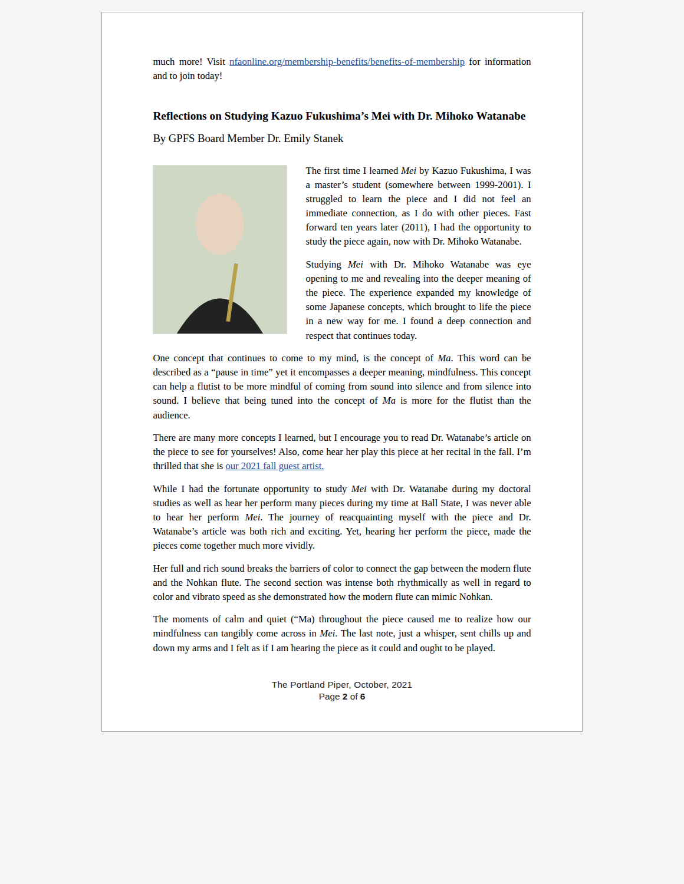much more! Visit nfaonline.org/membership-benefits/benefits-of-membership for information and to join today!
Reflections on Studying Kazuo Fukushima’s Mei with Dr. Mihoko Watanabe
By GPFS Board Member Dr. Emily Stanek
The first time I learned Mei by Kazuo Fukushima, I was a master’s student (somewhere between 1999-2001). I struggled to learn the piece and I did not feel an immediate connection, as I do with other pieces. Fast forward ten years later (2011), I had the opportunity to study the piece again, now with Dr. Mihoko Watanabe.
Studying Mei with Dr. Mihoko Watanabe was eye opening to me and revealing into the deeper meaning of the piece. The experience expanded my knowledge of some Japanese concepts, which brought to life the piece in a new way for me. I found a deep connection and respect that continues today.
One concept that continues to come to my mind, is the concept of Ma. This word can be described as a “pause in time” yet it encompasses a deeper meaning, mindfulness. This concept can help a flutist to be more mindful of coming from sound into silence and from silence into sound. I believe that being tuned into the concept of Ma is more for the flutist than the audience.
There are many more concepts I learned, but I encourage you to read Dr. Watanabe’s article on the piece to see for yourselves! Also, come hear her play this piece at her recital in the fall. I’m thrilled that she is our 2021 fall guest artist.
While I had the fortunate opportunity to study Mei with Dr. Watanabe during my doctoral studies as well as hear her perform many pieces during my time at Ball State, I was never able to hear her perform Mei. The journey of reacquainting myself with the piece and Dr. Watanabe’s article was both rich and exciting. Yet, hearing her perform the piece, made the pieces come together much more vividly.
Her full and rich sound breaks the barriers of color to connect the gap between the modern flute and the Nohkan flute. The second section was intense both rhythmically as well in regard to color and vibrato speed as she demonstrated how the modern flute can mimic Nohkan.
The moments of calm and quiet (“Ma) throughout the piece caused me to realize how our mindfulness can tangibly come across in Mei. The last note, just a whisper, sent chills up and down my arms and I felt as if I am hearing the piece as it could and ought to be played.
The Portland Piper, October, 2021
Page 2 of 6